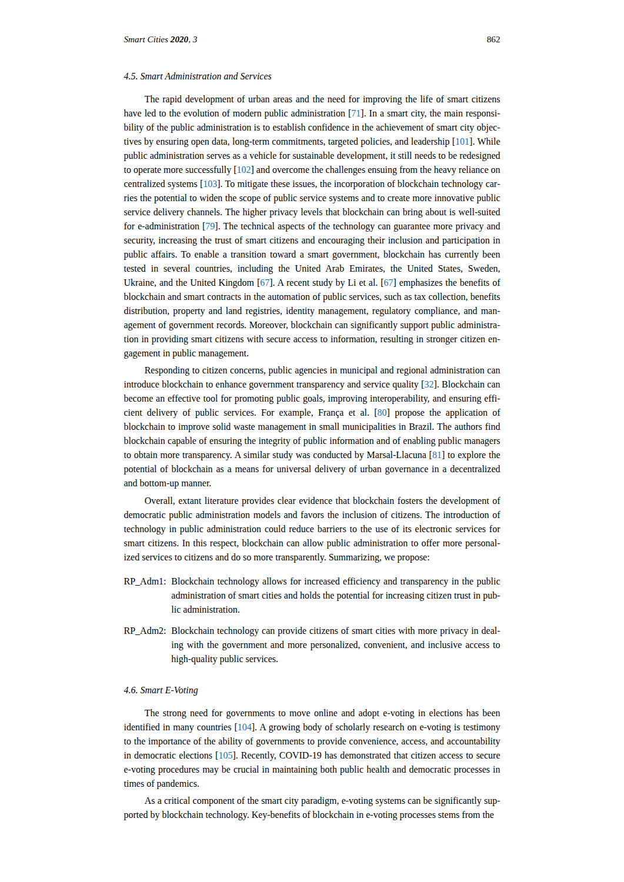Smart Cities 2020, 3 862
4.5. Smart Administration and Services
The rapid development of urban areas and the need for improving the life of smart citizens have led to the evolution of modern public administration [71]. In a smart city, the main responsibility of the public administration is to establish confidence in the achievement of smart city objectives by ensuring open data, long-term commitments, targeted policies, and leadership [101]. While public administration serves as a vehicle for sustainable development, it still needs to be redesigned to operate more successfully [102] and overcome the challenges ensuing from the heavy reliance on centralized systems [103]. To mitigate these issues, the incorporation of blockchain technology carries the potential to widen the scope of public service systems and to create more innovative public service delivery channels. The higher privacy levels that blockchain can bring about is well-suited for e-administration [79]. The technical aspects of the technology can guarantee more privacy and security, increasing the trust of smart citizens and encouraging their inclusion and participation in public affairs. To enable a transition toward a smart government, blockchain has currently been tested in several countries, including the United Arab Emirates, the United States, Sweden, Ukraine, and the United Kingdom [67]. A recent study by Li et al. [67] emphasizes the benefits of blockchain and smart contracts in the automation of public services, such as tax collection, benefits distribution, property and land registries, identity management, regulatory compliance, and management of government records. Moreover, blockchain can significantly support public administration in providing smart citizens with secure access to information, resulting in stronger citizen engagement in public management.
Responding to citizen concerns, public agencies in municipal and regional administration can introduce blockchain to enhance government transparency and service quality [32]. Blockchain can become an effective tool for promoting public goals, improving interoperability, and ensuring efficient delivery of public services. For example, França et al. [80] propose the application of blockchain to improve solid waste management in small municipalities in Brazil. The authors find blockchain capable of ensuring the integrity of public information and of enabling public managers to obtain more transparency. A similar study was conducted by Marsal-Llacuna [81] to explore the potential of blockchain as a means for universal delivery of urban governance in a decentralized and bottom-up manner.
Overall, extant literature provides clear evidence that blockchain fosters the development of democratic public administration models and favors the inclusion of citizens. The introduction of technology in public administration could reduce barriers to the use of its electronic services for smart citizens. In this respect, blockchain can allow public administration to offer more personalized services to citizens and do so more transparently. Summarizing, we propose:
RP_Adm1: Blockchain technology allows for increased efficiency and transparency in the public administration of smart cities and holds the potential for increasing citizen trust in public administration.
RP_Adm2: Blockchain technology can provide citizens of smart cities with more privacy in dealing with the government and more personalized, convenient, and inclusive access to high-quality public services.
4.6. Smart E-Voting
The strong need for governments to move online and adopt e-voting in elections has been identified in many countries [104]. A growing body of scholarly research on e-voting is testimony to the importance of the ability of governments to provide convenience, access, and accountability in democratic elections [105]. Recently, COVID-19 has demonstrated that citizen access to secure e-voting procedures may be crucial in maintaining both public health and democratic processes in times of pandemics.
As a critical component of the smart city paradigm, e-voting systems can be significantly supported by blockchain technology. Key-benefits of blockchain in e-voting processes stems from the